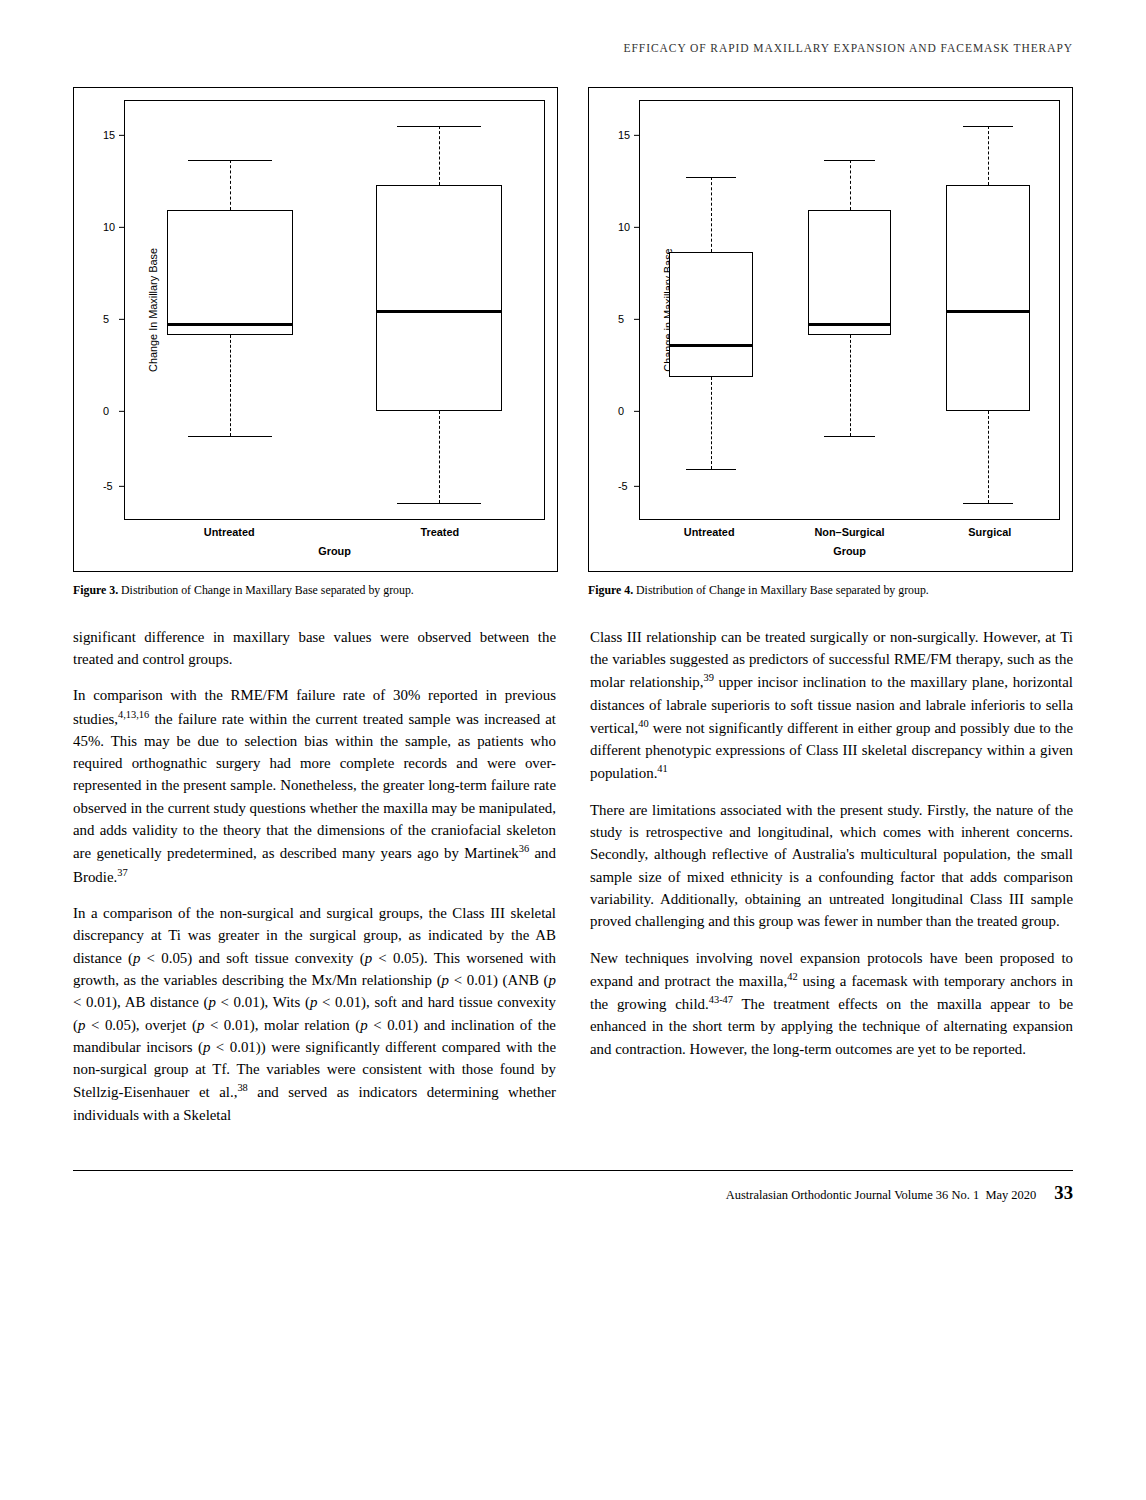Efficacy of rapid maxillary expansion and facemask therapy
Change In Maxillary Base
15
10
5
0
-5
Untreated Treated
Group
Figure 3. Distribution of Change in Maxillary Base separated by group.
Change in Maxillary Base
15
10
5
0
-5
Untreated Non–Surgical Surgical
Group
Figure 4. Distribution of Change in Maxillary Base separated by group.
significant difference in maxillary base values were observed between the treated and control groups.
In comparison with the RME/FM failure rate of 30% reported in previous studies,4,13,16 the failure rate within the current treated sample was increased at 45%. This may be due to selection bias within the sample, as patients who required orthognathic surgery had more complete records and were over-represented in the present sample. Nonetheless, the greater long-term failure rate observed in the current study questions whether the maxilla may be manipulated, and adds validity to the theory that the dimensions of the craniofacial skeleton are genetically predetermined, as described many years ago by Martinek36 and Brodie.37
In a comparison of the non-surgical and surgical groups, the Class III skeletal discrepancy at Ti was greater in the surgical group, as indicated by the AB distance (p < 0.05) and soft tissue convexity (p < 0.05). This worsened with growth, as the variables describing the Mx/Mn relationship (p < 0.01) (ANB (p < 0.01), AB distance (p < 0.01), Wits (p < 0.01), soft and hard tissue convexity (p < 0.05), overjet (p < 0.01), molar relation (p < 0.01) and inclination of the mandibular incisors (p < 0.01)) were significantly different compared with the non-surgical group at Tf. The variables were consistent with those found by Stellzig-Eisenhauer et al.,38 and served as indicators determining whether individuals with a Skeletal
Class III relationship can be treated surgically or non-surgically. However, at Ti the variables suggested as predictors of successful RME/FM therapy, such as the molar relationship,39 upper incisor inclination to the maxillary plane, horizontal distances of labrale superioris to soft tissue nasion and labrale inferioris to sella vertical,40 were not significantly different in either group and possibly due to the different phenotypic expressions of Class III skeletal discrepancy within a given population.41
There are limitations associated with the present study. Firstly, the nature of the study is retrospective and longitudinal, which comes with inherent concerns. Secondly, although reflective of Australia's multicultural population, the small sample size of mixed ethnicity is a confounding factor that adds comparison variability. Additionally, obtaining an untreated longitudinal Class III sample proved challenging and this group was fewer in number than the treated group.
New techniques involving novel expansion protocols have been proposed to expand and protract the maxilla,42 using a facemask with temporary anchors in the growing child.43-47 The treatment effects on the maxilla appear to be enhanced in the short term by applying the technique of alternating expansion and contraction. However, the long-term outcomes are yet to be reported.
Australasian Orthodontic Journal Volume 36 No. 1 May 2020 33